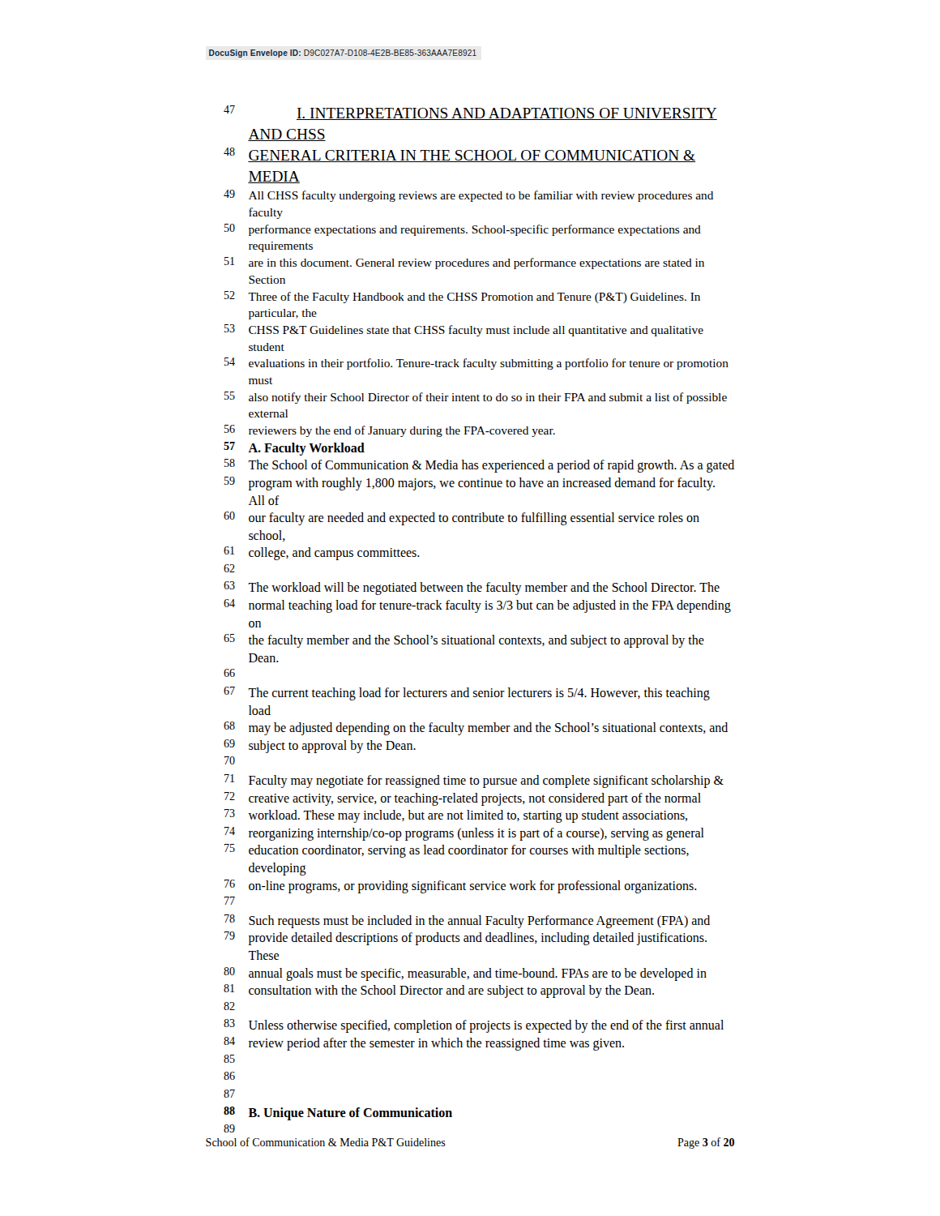DocuSign Envelope ID: D9C027A7-D108-4E2B-BE85-363AAA7E8921
I. Interpretations and Adaptations of University and CHSS
General Criteria in the School of Communication & Media
All CHSS faculty undergoing reviews are expected to be familiar with review procedures and faculty
performance expectations and requirements. School-specific performance expectations and requirements
are in this document. General review procedures and performance expectations are stated in Section
Three of the Faculty Handbook and the CHSS Promotion and Tenure (P&T) Guidelines. In particular, the
CHSS P&T Guidelines state that CHSS faculty must include all quantitative and qualitative student
evaluations in their portfolio. Tenure-track faculty submitting a portfolio for tenure or promotion must
also notify their School Director of their intent to do so in their FPA and submit a list of possible external
reviewers by the end of January during the FPA-covered year.
A. Faculty Workload
The School of Communication & Media has experienced a period of rapid growth. As a gated
program with roughly 1,800 majors, we continue to have an increased demand for faculty. All of
our faculty are needed and expected to contribute to fulfilling essential service roles on school,
college, and campus committees.
The workload will be negotiated between the faculty member and the School Director. The
normal teaching load for tenure-track faculty is 3/3 but can be adjusted in the FPA depending on
the faculty member and the School’s situational contexts, and subject to approval by the Dean.
The current teaching load for lecturers and senior lecturers is 5/4. However, this teaching load
may be adjusted depending on the faculty member and the School’s situational contexts, and
subject to approval by the Dean.
Faculty may negotiate for reassigned time to pursue and complete significant scholarship &
creative activity, service, or teaching-related projects, not considered part of the normal
workload. These may include, but are not limited to, starting up student associations,
reorganizing internship/co-op programs (unless it is part of a course), serving as general
education coordinator, serving as lead coordinator for courses with multiple sections, developing
on-line programs, or providing significant service work for professional organizations.
Such requests must be included in the annual Faculty Performance Agreement (FPA) and
provide detailed descriptions of products and deadlines, including detailed justifications. These
annual goals must be specific, measurable, and time-bound. FPAs are to be developed in
consultation with the School Director and are subject to approval by the Dean.
Unless otherwise specified, completion of projects is expected by the end of the first annual
review period after the semester in which the reassigned time was given.
B. Unique Nature of Communication
School of Communication & Media P&T Guidelines
Page 3 of 20